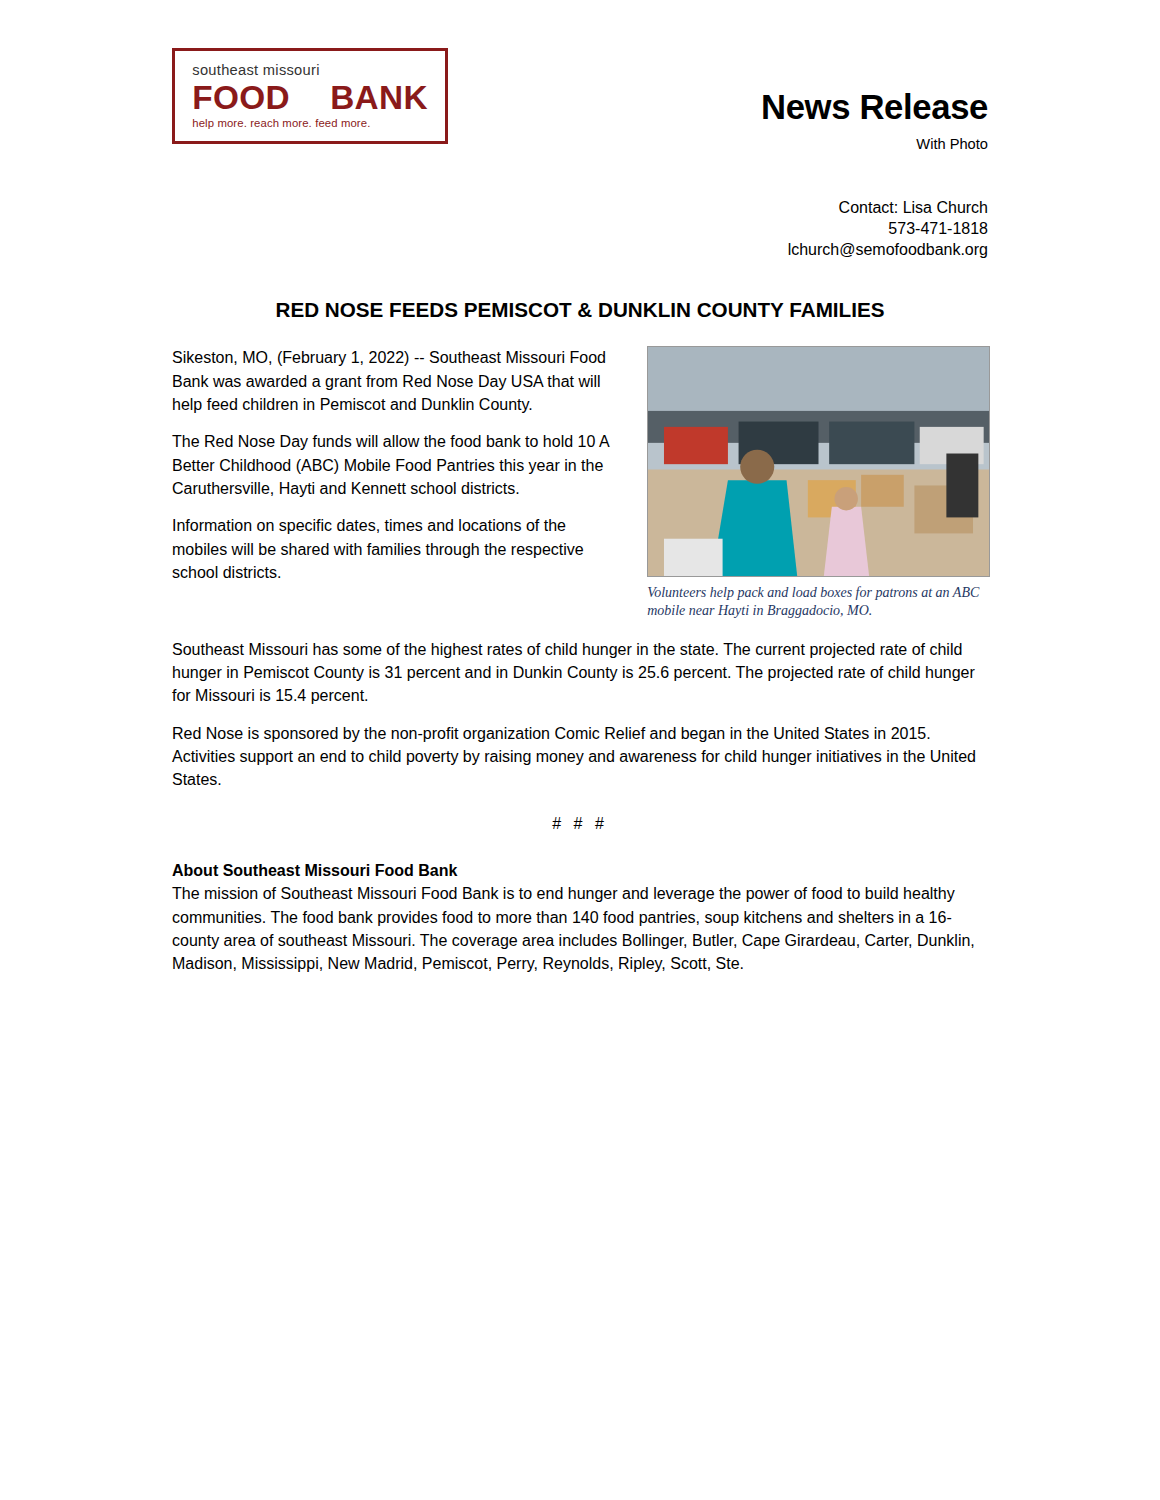southeast missouri
FOOD BANK
help more. reach more. feed more.
News Release
With Photo
Contact: Lisa Church
573-471-1818
lchurch@semofoodbank.org
RED NOSE FEEDS PEMISCOT & DUNKLIN COUNTY FAMILIES
Volunteers help pack and load boxes for patrons at an ABC mobile near Hayti in Braggadocio, MO.
Sikeston, MO, (February 1, 2022) -- Southeast Missouri Food Bank was awarded a grant from Red Nose Day USA that will help feed children in Pemiscot and Dunklin County.
The Red Nose Day funds will allow the food bank to hold 10 A Better Childhood (ABC) Mobile Food Pantries this year in the Caruthersville, Hayti and Kennett school districts.
Information on specific dates, times and locations of the mobiles will be shared with families through the respective school districts.
Southeast Missouri has some of the highest rates of child hunger in the state. The current projected rate of child hunger in Pemiscot County is 31 percent and in Dunkin County is 25.6 percent. The projected rate of child hunger for Missouri is 15.4 percent.
Red Nose is sponsored by the non-profit organization Comic Relief and began in the United States in 2015. Activities support an end to child poverty by raising money and awareness for child hunger initiatives in the United States.
# # #
About Southeast Missouri Food Bank
The mission of Southeast Missouri Food Bank is to end hunger and leverage the power of food to build healthy communities. The food bank provides food to more than 140 food pantries, soup kitchens and shelters in a 16-county area of southeast Missouri. The coverage area includes Bollinger, Butler, Cape Girardeau, Carter, Dunklin, Madison, Mississippi, New Madrid, Pemiscot, Perry, Reynolds, Ripley, Scott, Ste.